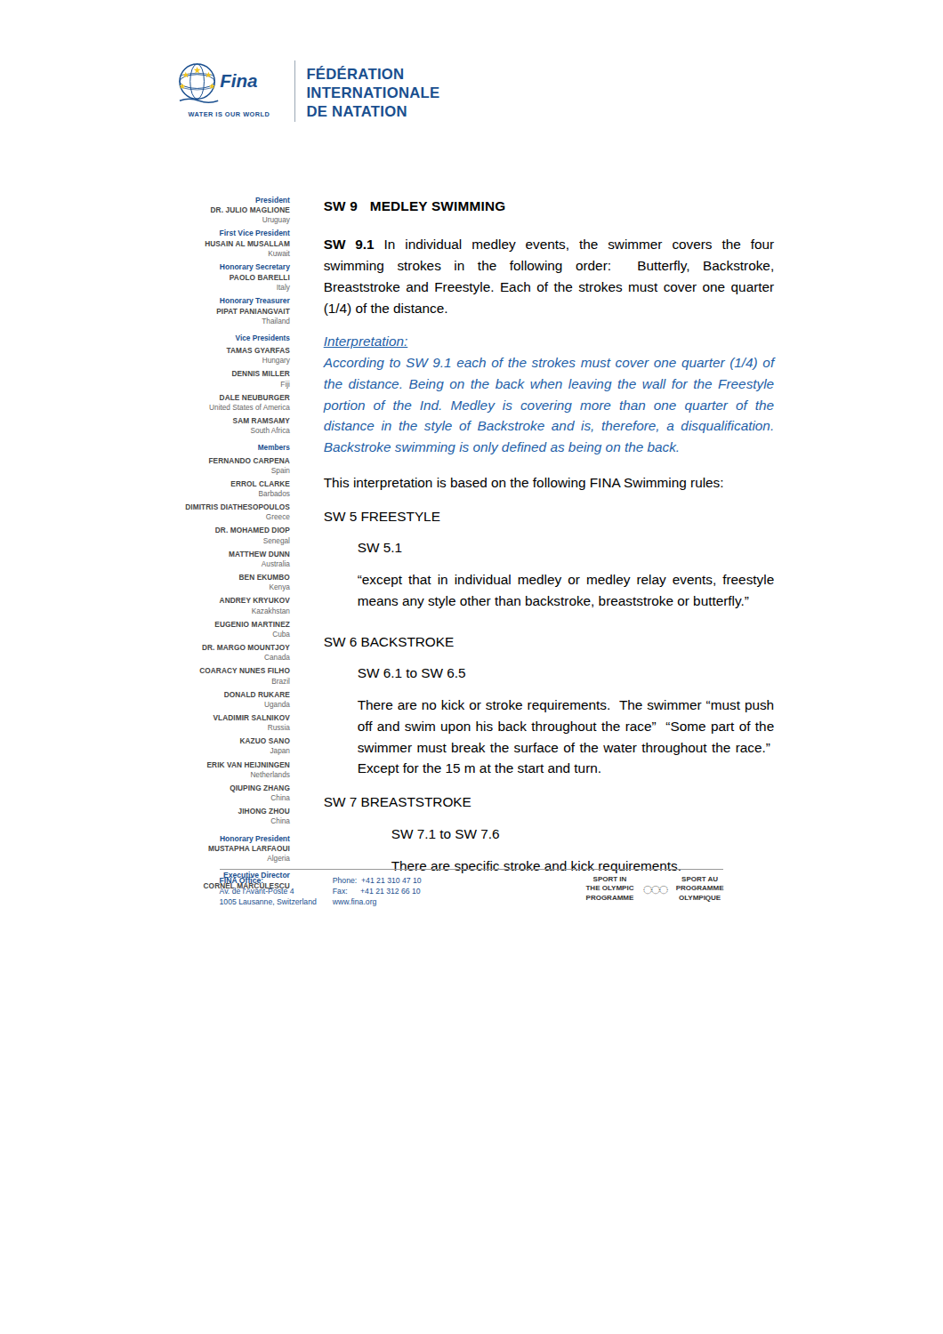Fina
WATER IS OUR WORLD
FÉDÉRATION
INTERNATIONALE
DE NATATION
President
DR. JULIO MAGLIONE
Uruguay
First Vice President
HUSAIN AL MUSALLAM
Kuwait
Honorary Secretary
PAOLO BARELLI
Italy
Honorary Treasurer
PIPAT PANIANGVAIT
Thailand
Vice Presidents
TAMAS GYARFAS
Hungary
DENNIS MILLER
Fiji
DALE NEUBURGER
United States of America
SAM RAMSAMY
South Africa
Members
FERNANDO CARPENA
Spain
ERROL CLARKE
Barbados
DIMITRIS DIATHESOPOULOS
Greece
DR. MOHAMED DIOP
Senegal
MATTHEW DUNN
Australia
BEN EKUMBO
Kenya
ANDREY KRYUKOV
Kazakhstan
EUGENIO MARTINEZ
Cuba
DR. MARGO MOUNTJOY
Canada
COARACY NUNES FILHO
Brazil
DONALD RUKARE
Uganda
VLADIMIR SALNIKOV
Russia
KAZUO SANO
Japan
ERIK VAN HEIJNINGEN
Netherlands
QIUPING ZHANG
China
JIHONG ZHOU
China
Honorary President
MUSTAPHA LARFAOUI
Algeria
Executive Director
CORNEL MARCULESCU
SW 9 MEDLEY SWIMMING
SW 9.1 In individual medley events, the swimmer covers the four swimming strokes in the following order: Butterfly, Backstroke, Breaststroke and Freestyle. Each of the strokes must cover one quarter (1/4) of the distance.
Interpretation:
According to SW 9.1 each of the strokes must cover one quarter (1/4) of the distance. Being on the back when leaving the wall for the Freestyle portion of the Ind. Medley is covering more than one quarter of the distance in the style of Backstroke and is, therefore, a disqualification. Backstroke swimming is only defined as being on the back.
This interpretation is based on the following FINA Swimming rules:
SW 5 FREESTYLE
SW 5.1
“except that in individual medley or medley relay events, freestyle means any style other than backstroke, breaststroke or butterfly.”
SW 6 BACKSTROKE
SW 6.1 to SW 6.5
There are no kick or stroke requirements. The swimmer “must push off and swim upon his back throughout the race” “Some part of the swimmer must break the surface of the water throughout the race.” Except for the 15 m at the start and turn.
SW 7 BREASTSTROKE
SW 7.1 to SW 7.6
There are specific stroke and kick requirements.
FINA Office:
Av. de l'Avant-Poste 4
1005 Lausanne, Switzerland
Phone: +41 21 310 47 10
Fax: +41 21 312 66 10
www.fina.org
SPORT IN
THE OLYMPIC
PROGRAMME
◌◌◌
SPORT AU
PROGRAMME
OLYMPIQUE